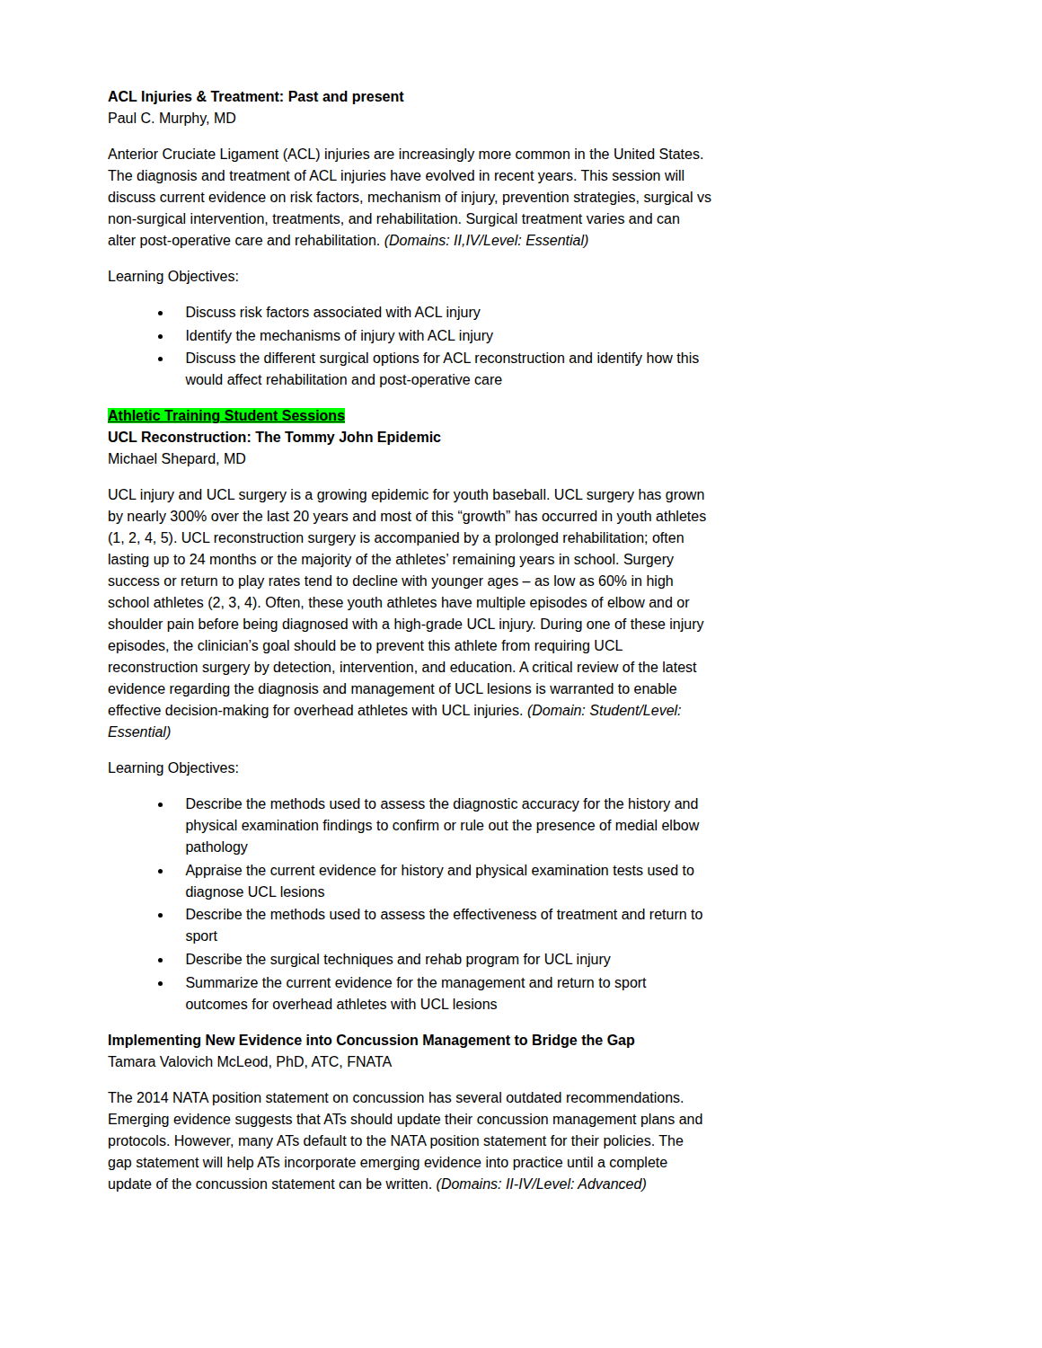ACL Injuries & Treatment: Past and present
Paul C. Murphy, MD
Anterior Cruciate Ligament (ACL) injuries are increasingly more common in the United States. The diagnosis and treatment of ACL injuries have evolved in recent years. This session will discuss current evidence on risk factors, mechanism of injury, prevention strategies, surgical vs non-surgical intervention, treatments, and rehabilitation. Surgical treatment varies and can alter post-operative care and rehabilitation. (Domains: II,IV/Level: Essential)
Learning Objectives:
Discuss risk factors associated with ACL injury
Identify the mechanisms of injury with ACL injury
Discuss the different surgical options for ACL reconstruction and identify how this would affect rehabilitation and post-operative care
Athletic Training Student Sessions
UCL Reconstruction: The Tommy John Epidemic
Michael Shepard, MD
UCL injury and UCL surgery is a growing epidemic for youth baseball. UCL surgery has grown by nearly 300% over the last 20 years and most of this “growth” has occurred in youth athletes (1, 2, 4, 5). UCL reconstruction surgery is accompanied by a prolonged rehabilitation; often lasting up to 24 months or the majority of the athletes’ remaining years in school. Surgery success or return to play rates tend to decline with younger ages – as low as 60% in high school athletes (2, 3, 4). Often, these youth athletes have multiple episodes of elbow and or shoulder pain before being diagnosed with a high-grade UCL injury. During one of these injury episodes, the clinician’s goal should be to prevent this athlete from requiring UCL reconstruction surgery by detection, intervention, and education. A critical review of the latest evidence regarding the diagnosis and management of UCL lesions is warranted to enable effective decision-making for overhead athletes with UCL injuries. (Domain: Student/Level: Essential)
Learning Objectives:
Describe the methods used to assess the diagnostic accuracy for the history and physical examination findings to confirm or rule out the presence of medial elbow pathology
Appraise the current evidence for history and physical examination tests used to diagnose UCL lesions
Describe the methods used to assess the effectiveness of treatment and return to sport
Describe the surgical techniques and rehab program for UCL injury
Summarize the current evidence for the management and return to sport outcomes for overhead athletes with UCL lesions
Implementing New Evidence into Concussion Management to Bridge the Gap
Tamara Valovich McLeod, PhD, ATC, FNATA
The 2014 NATA position statement on concussion has several outdated recommendations. Emerging evidence suggests that ATs should update their concussion management plans and protocols. However, many ATs default to the NATA position statement for their policies. The gap statement will help ATs incorporate emerging evidence into practice until a complete update of the concussion statement can be written. (Domains: II-IV/Level: Advanced)